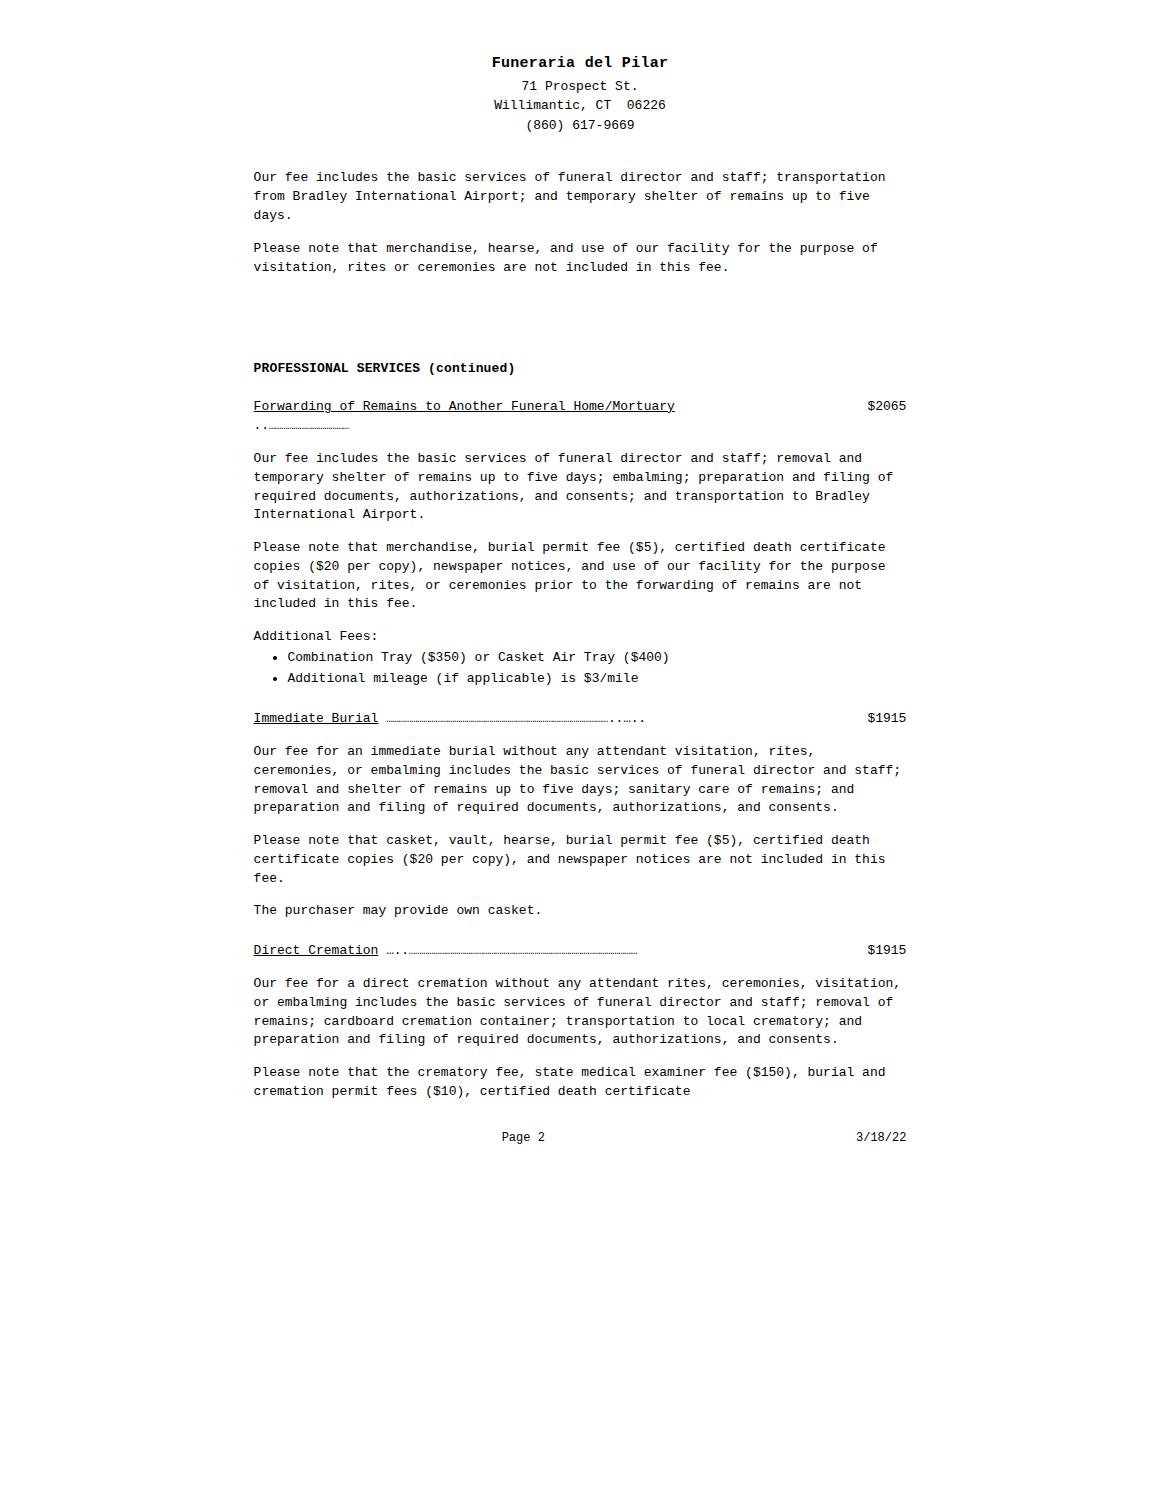Funeraria del Pilar
71 Prospect St.
Willimantic, CT 06226
(860) 617-9669
Our fee includes the basic services of funeral director and staff; transportation from Bradley International Airport; and temporary shelter of remains up to five days.
Please note that merchandise, hearse, and use of our facility for the purpose of visitation, rites or ceremonies are not included in this fee.
PROFESSIONAL SERVICES (continued)
Forwarding of Remains to Another Funeral Home/Mortuary
..…………………………………
$2065
Our fee includes the basic services of funeral director and staff; removal and temporary shelter of remains up to five days; embalming; preparation and filing of required documents, authorizations, and consents; and transportation to Bradley International Airport.
Please note that merchandise, burial permit fee ($5), certified death certificate copies ($20 per copy), newspaper notices, and use of our facility for the purpose of visitation, rites, or ceremonies prior to the forwarding of remains are not included in this fee.
Additional Fees:
Combination Tray ($350) or Casket Air Tray ($400)
Additional mileage (if applicable) is $3/mile
Immediate Burial ………………………………………………………………………………………………..…..
$1915
Our fee for an immediate burial without any attendant visitation, rites, ceremonies, or embalming includes the basic services of funeral director and staff; removal and shelter of remains up to five days; sanitary care of remains; and preparation and filing of required documents, authorizations, and consents.
Please note that casket, vault, hearse, burial permit fee ($5), certified death certificate copies ($20 per copy), and newspaper notices are not included in this fee.
The purchaser may provide own casket.
Direct Cremation …..…………………………………………………………………………………………………
$1915
Our fee for a direct cremation without any attendant rites, ceremonies, visitation, or embalming includes the basic services of funeral director and staff; removal of remains; cardboard cremation container; transportation to local crematory; and preparation and filing of required documents, authorizations, and consents.
Please note that the crematory fee, state medical examiner fee ($150), burial and cremation permit fees ($10), certified death certificate
Page 2
3/18/22